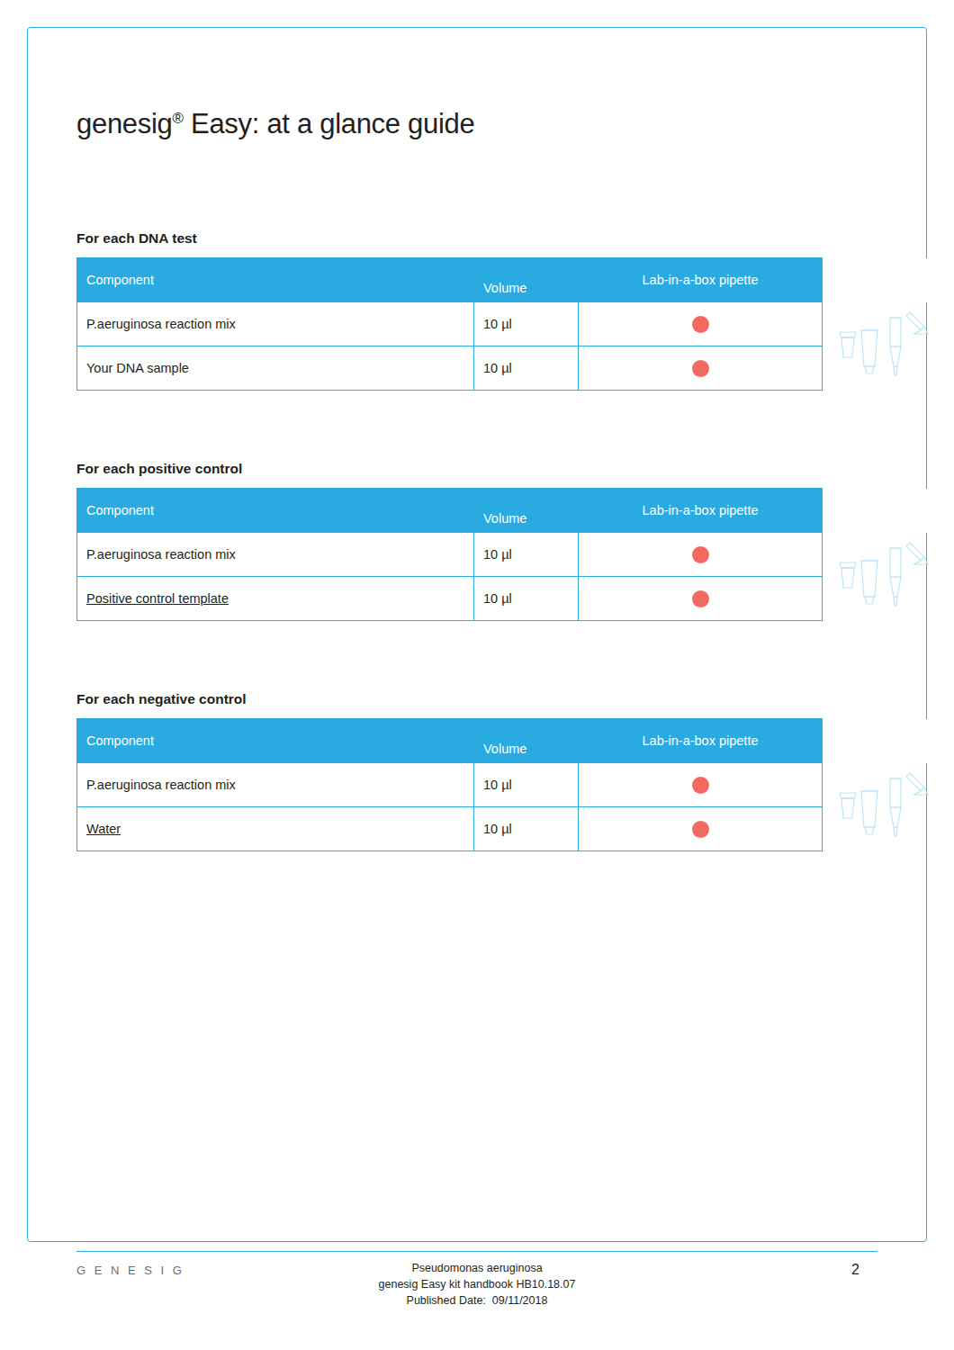genesig® Easy: at a glance guide
For each DNA test
| Component | Volume | Lab-in-a-box pipette | |
| --- | --- | --- | --- |
| P.aeruginosa reaction mix | 10 µl | | |
| Your DNA sample | 10 µl | |
For each positive control
| Component | Volume | Lab-in-a-box pipette | |
| --- | --- | --- | --- |
| P.aeruginosa reaction mix | 10 µl | | |
| Positive control template | 10 µl | |
For each negative control
| Component | Volume | Lab-in-a-box pipette | |
| --- | --- | --- | --- |
| P.aeruginosa reaction mix | 10 µl | | |
| Water | 10 µl | |
G E N E S I G
Pseudomonas aeruginosa
genesig Easy kit handbook HB10.18.07
Published Date: 09/11/2018
2